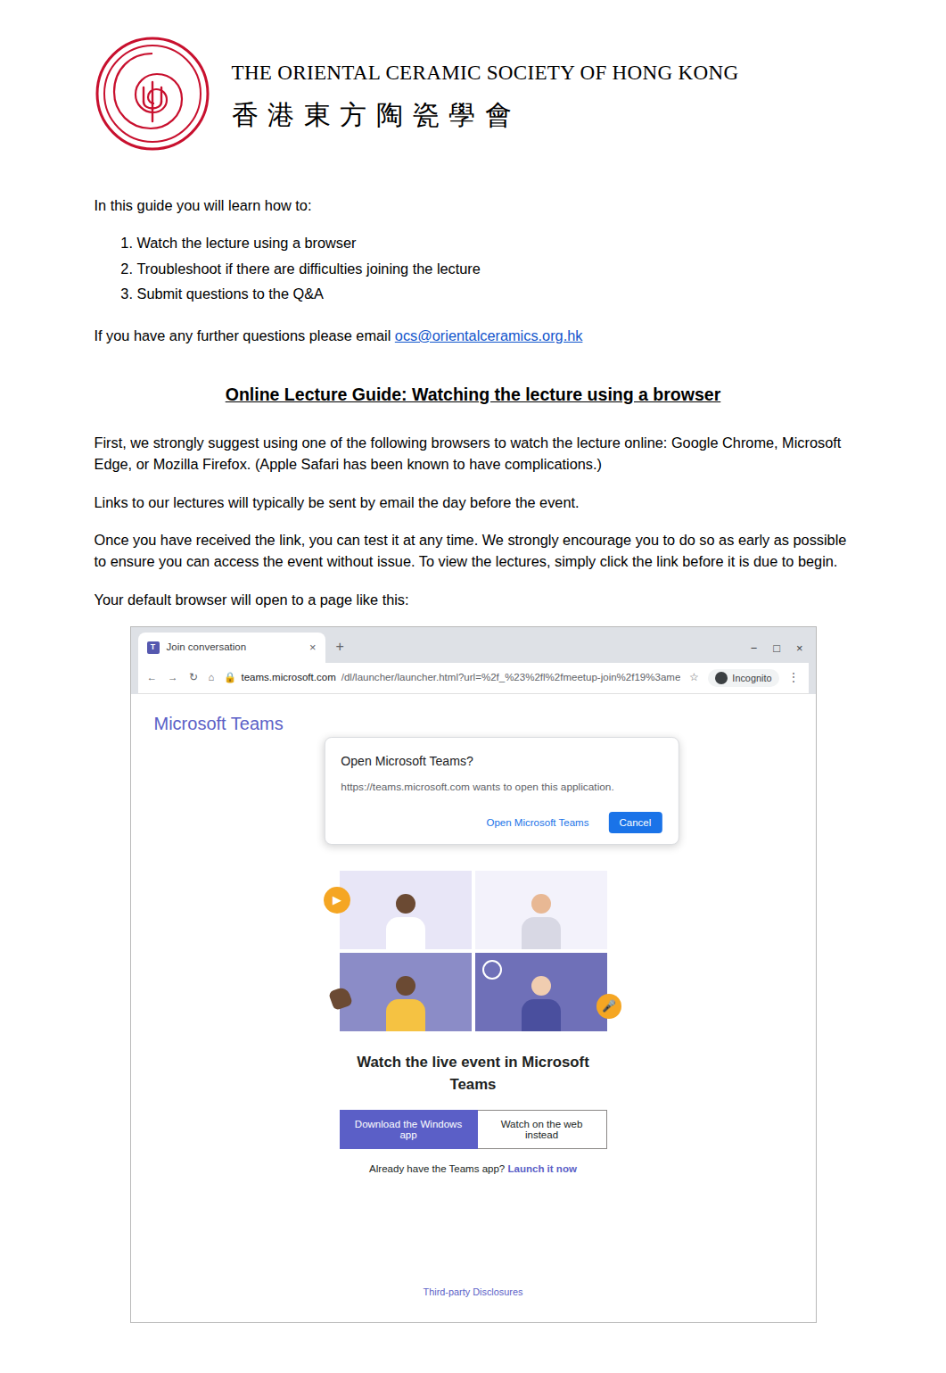THE ORIENTAL CERAMIC SOCIETY OF HONG KONG
香港東方陶瓷學會
In this guide you will learn how to:
Watch the lecture using a browser
Troubleshoot if there are difficulties joining the lecture
Submit questions to the Q&A
If you have any further questions please email ocs@orientalceramics.org.hk
Online Lecture Guide: Watching the lecture using a browser
First, we strongly suggest using one of the following browsers to watch the lecture online: Google Chrome, Microsoft Edge, or Mozilla Firefox. (Apple Safari has been known to have complications.)
Links to our lectures will typically be sent by email the day before the event.
Once you have received the link, you can test it at any time. We strongly encourage you to do so as early as possible to ensure you can access the event without issue. To view the lectures, simply click the link before it is due to begin.
Your default browser will open to a page like this:
T Join conversation ×
+
− □ ×
← → ↻ ⌂
🔒 teams.microsoft.com/dl/launcher/launcher.html?url=%2f_%23%2fl%2fmeetup-join%2f19%3ameet…
☆
Incognito
⋮
Microsoft Teams
Open Microsoft Teams?
https://teams.microsoft.com wants to open this application.
Open Microsoft Teams Cancel
▶
🎤
Watch the live event in Microsoft Teams
Download the Windows app Watch on the web instead
Already have the Teams app? Launch it now
Third-party Disclosures